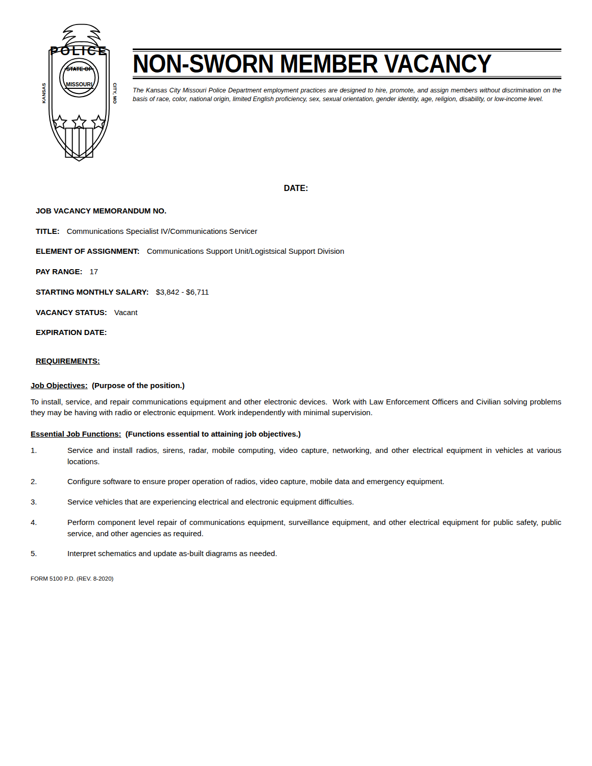STATE OF MISSOURI KANSAS CITY, MO POLICE
NON-SWORN MEMBER VACANCY
The Kansas City Missouri Police Department employment practices are designed to hire, promote, and assign members without discrimination on the basis of race, color, national origin, limited English proficiency, sex, sexual orientation, gender identity, age, religion, disability, or low-income level.
DATE:
JOB VACANCY MEMORANDUM NO.
TITLE: Communications Specialist IV/Communications Servicer
ELEMENT OF ASSIGNMENT: Communications Support Unit/Logistsical Support Division
PAY RANGE: 17
STARTING MONTHLY SALARY:$3,842 - $6,711
VACANCY STATUS: Vacant
EXPIRATION DATE:
REQUIREMENTS:
Job Objectives: (Purpose of the position.)
To install, service, and repair communications equipment and other electronic devices. Work with Law Enforcement Officers and Civilian solving problems they may be having with radio or electronic equipment. Work independently with minimal supervision.
Essential Job Functions: (Functions essential to attaining job objectives.)
Service and install radios, sirens, radar, mobile computing, video capture, networking, and other electrical equipment in vehicles at various locations.
Configure software to ensure proper operation of radios, video capture, mobile data and emergency equipment.
Service vehicles that are experiencing electrical and electronic equipment difficulties.
Perform component level repair of communications equipment, surveillance equipment, and other electrical equipment for public safety, public service, and other agencies as required.
Interpret schematics and update as-built diagrams as needed.
FORM 5100 P.D. (REV. 8-2020)